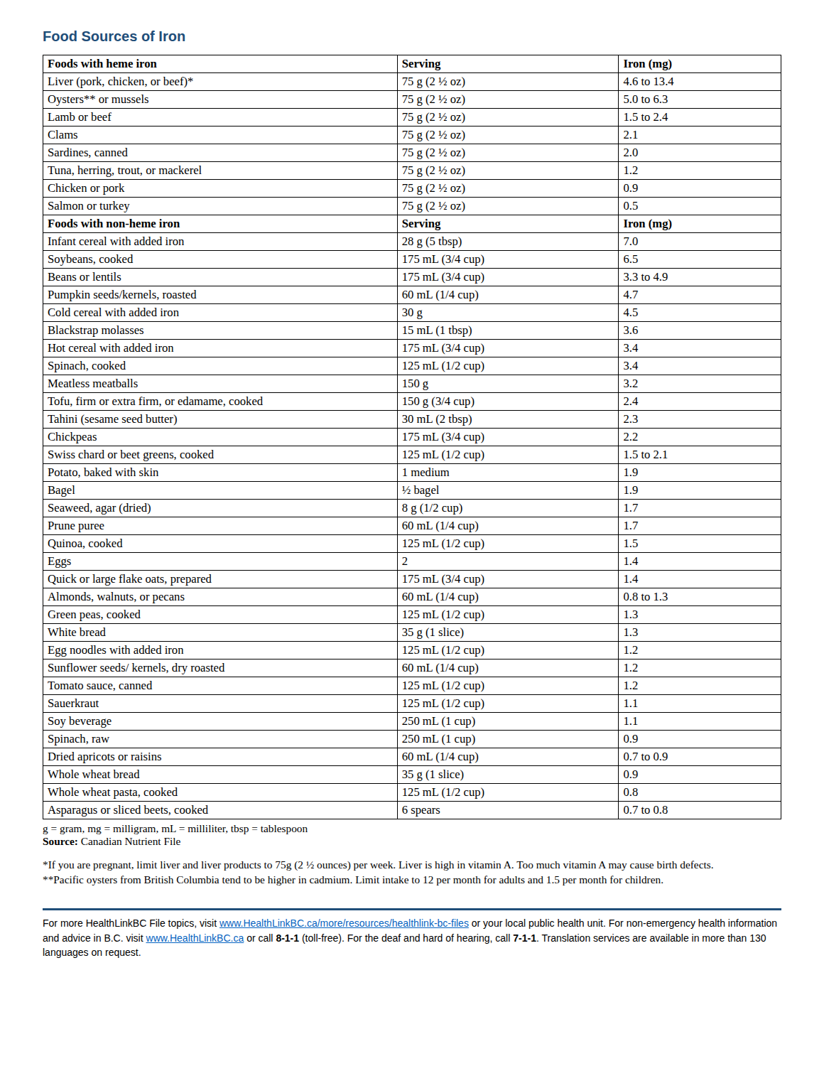Food Sources of Iron
| Foods with heme iron | Serving | Iron (mg) |
| --- | --- | --- |
| Liver (pork, chicken, or beef)* | 75 g (2 ½ oz) | 4.6 to 13.4 |
| Oysters** or mussels | 75 g (2 ½ oz) | 5.0 to 6.3 |
| Lamb or beef | 75 g (2 ½ oz) | 1.5 to 2.4 |
| Clams | 75 g (2 ½ oz) | 2.1 |
| Sardines, canned | 75 g (2 ½ oz) | 2.0 |
| Tuna, herring, trout, or mackerel | 75 g (2 ½ oz) | 1.2 |
| Chicken or pork | 75 g (2 ½ oz) | 0.9 |
| Salmon or turkey | 75 g (2 ½ oz) | 0.5 |
| Foods with non-heme iron | Serving | Iron (mg) |
| Infant cereal with added iron | 28 g (5 tbsp) | 7.0 |
| Soybeans, cooked | 175 mL (3/4 cup) | 6.5 |
| Beans or lentils | 175 mL (3/4 cup) | 3.3 to 4.9 |
| Pumpkin seeds/kernels, roasted | 60 mL (1/4 cup) | 4.7 |
| Cold cereal with added iron | 30 g | 4.5 |
| Blackstrap molasses | 15 mL (1 tbsp) | 3.6 |
| Hot cereal with added iron | 175 mL (3/4 cup) | 3.4 |
| Spinach, cooked | 125 mL (1/2 cup) | 3.4 |
| Meatless meatballs | 150 g | 3.2 |
| Tofu, firm or extra firm, or edamame, cooked | 150 g (3/4 cup) | 2.4 |
| Tahini (sesame seed butter) | 30 mL (2 tbsp) | 2.3 |
| Chickpeas | 175 mL (3/4 cup) | 2.2 |
| Swiss chard or beet greens, cooked | 125 mL (1/2 cup) | 1.5 to 2.1 |
| Potato, baked with skin | 1 medium | 1.9 |
| Bagel | ½ bagel | 1.9 |
| Seaweed, agar (dried) | 8 g (1/2 cup) | 1.7 |
| Prune puree | 60 mL (1/4 cup) | 1.7 |
| Quinoa, cooked | 125 mL (1/2 cup) | 1.5 |
| Eggs | 2 | 1.4 |
| Quick or large flake oats, prepared | 175 mL (3/4 cup) | 1.4 |
| Almonds, walnuts, or pecans | 60 mL (1/4 cup) | 0.8 to 1.3 |
| Green peas, cooked | 125 mL (1/2 cup) | 1.3 |
| White bread | 35 g (1 slice) | 1.3 |
| Egg noodles with added iron | 125 mL (1/2 cup) | 1.2 |
| Sunflower seeds/ kernels, dry roasted | 60 mL (1/4 cup) | 1.2 |
| Tomato sauce, canned | 125 mL (1/2 cup) | 1.2 |
| Sauerkraut | 125 mL (1/2 cup) | 1.1 |
| Soy beverage | 250 mL (1 cup) | 1.1 |
| Spinach, raw | 250 mL (1 cup) | 0.9 |
| Dried apricots or raisins | 60 mL (1/4 cup) | 0.7 to 0.9 |
| Whole wheat bread | 35 g (1 slice) | 0.9 |
| Whole wheat pasta, cooked | 125 mL (1/2 cup) | 0.8 |
| Asparagus or sliced beets, cooked | 6 spears | 0.7 to 0.8 |
g = gram, mg = milligram, mL = milliliter, tbsp = tablespoon
Source: Canadian Nutrient File
*If you are pregnant, limit liver and liver products to 75g (2 ½ ounces) per week. Liver is high in vitamin A. Too much vitamin A may cause birth defects.
**Pacific oysters from British Columbia tend to be higher in cadmium. Limit intake to 12 per month for adults and 1.5 per month for children.
For more HealthLinkBC File topics, visit www.HealthLinkBC.ca/more/resources/healthlink-bc-files or your local public health unit. For non-emergency health information and advice in B.C. visit www.HealthLinkBC.ca or call 8-1-1 (toll-free). For the deaf and hard of hearing, call 7-1-1. Translation services are available in more than 130 languages on request.